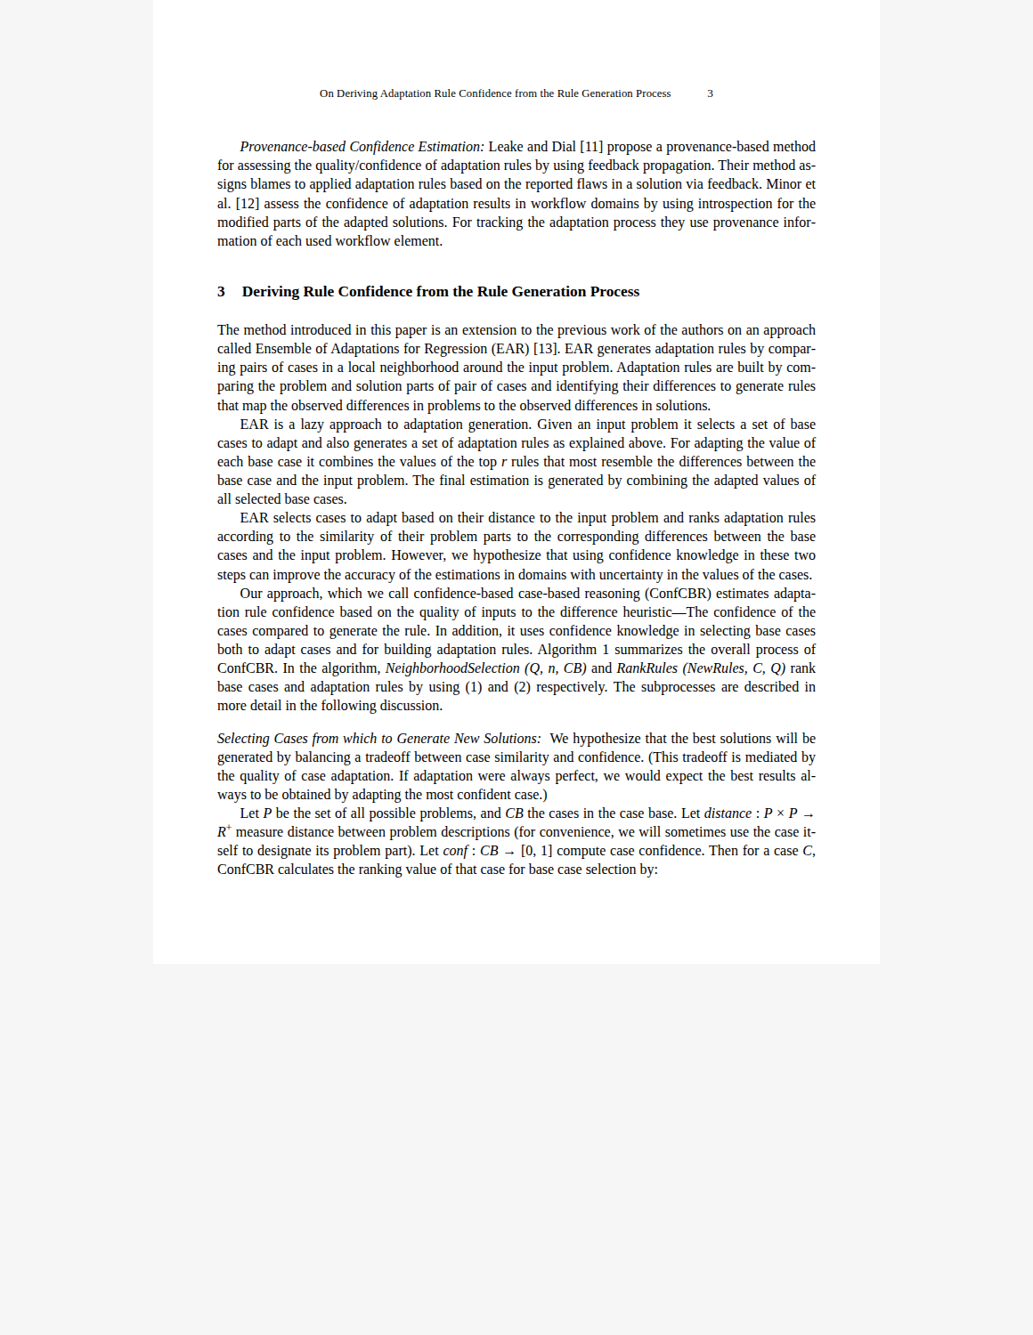On Deriving Adaptation Rule Confidence from the Rule Generation Process 3
Provenance-based Confidence Estimation: Leake and Dial [11] propose a provenance-based method for assessing the quality/confidence of adaptation rules by using feedback propagation. Their method assigns blames to applied adaptation rules based on the reported flaws in a solution via feedback. Minor et al. [12] assess the confidence of adaptation results in workflow domains by using introspection for the modified parts of the adapted solutions. For tracking the adaptation process they use provenance information of each used workflow element.
3 Deriving Rule Confidence from the Rule Generation Process
The method introduced in this paper is an extension to the previous work of the authors on an approach called Ensemble of Adaptations for Regression (EAR) [13]. EAR generates adaptation rules by comparing pairs of cases in a local neighborhood around the input problem. Adaptation rules are built by comparing the problem and solution parts of pair of cases and identifying their differences to generate rules that map the observed differences in problems to the observed differences in solutions.
EAR is a lazy approach to adaptation generation. Given an input problem it selects a set of base cases to adapt and also generates a set of adaptation rules as explained above. For adapting the value of each base case it combines the values of the top r rules that most resemble the differences between the base case and the input problem. The final estimation is generated by combining the adapted values of all selected base cases.
EAR selects cases to adapt based on their distance to the input problem and ranks adaptation rules according to the similarity of their problem parts to the corresponding differences between the base cases and the input problem. However, we hypothesize that using confidence knowledge in these two steps can improve the accuracy of the estimations in domains with uncertainty in the values of the cases.
Our approach, which we call confidence-based case-based reasoning (ConfCBR) estimates adaptation rule confidence based on the quality of inputs to the difference heuristic—The confidence of the cases compared to generate the rule. In addition, it uses confidence knowledge in selecting base cases both to adapt cases and for building adaptation rules. Algorithm 1 summarizes the overall process of ConfCBR. In the algorithm, NeighborhoodSelection (Q, n, CB) and RankRules (NewRules, C, Q) rank base cases and adaptation rules by using (1) and (2) respectively. The subprocesses are described in more detail in the following discussion.
Selecting Cases from which to Generate New Solutions: We hypothesize that the best solutions will be generated by balancing a tradeoff between case similarity and confidence. (This tradeoff is mediated by the quality of case adaptation. If adaptation were always perfect, we would expect the best results always to be obtained by adapting the most confident case.)
Let P be the set of all possible problems, and CB the cases in the case base. Let distance : P × P → R+ measure distance between problem descriptions (for convenience, we will sometimes use the case itself to designate its problem part). Let conf : CB → [0, 1] compute case confidence. Then for a case C, ConfCBR calculates the ranking value of that case for base case selection by: